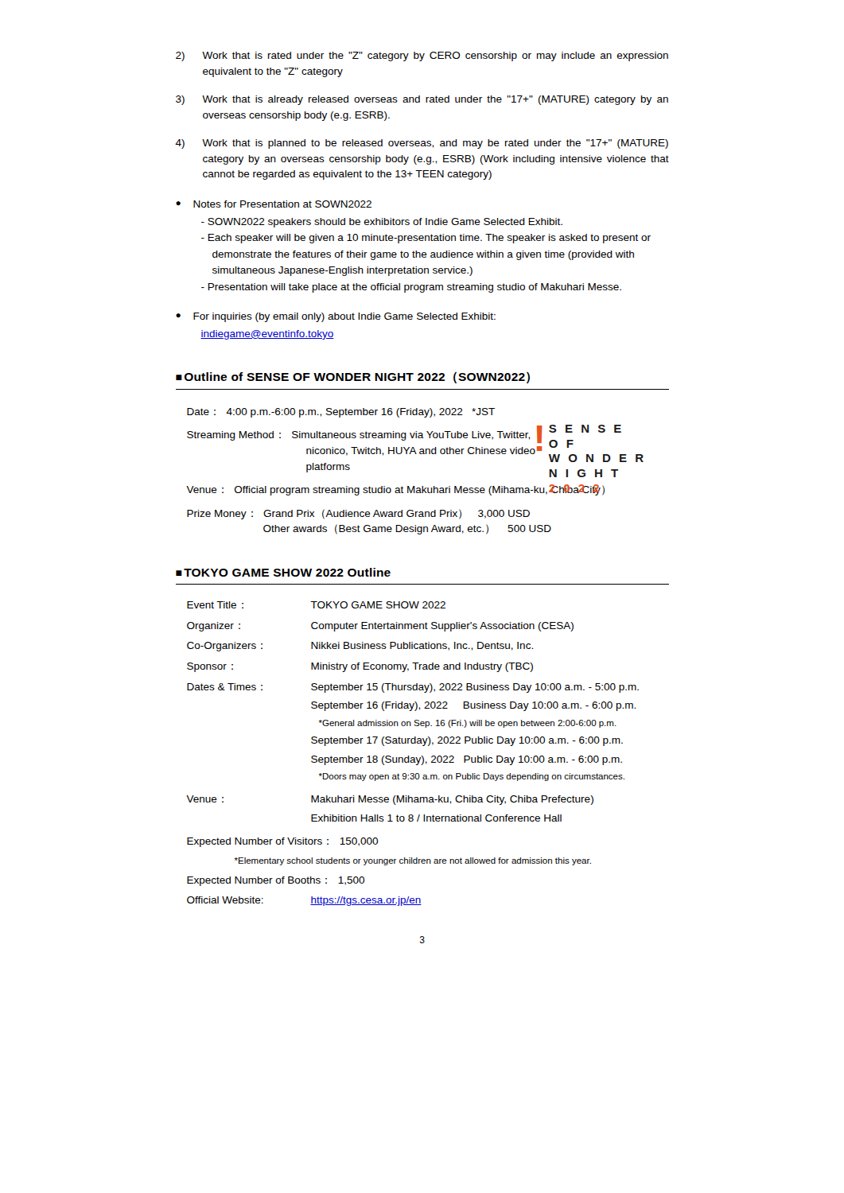2) Work that is rated under the "Z" category by CERO censorship or may include an expression equivalent to the "Z" category
3) Work that is already released overseas and rated under the "17+" (MATURE) category by an overseas censorship body (e.g. ESRB).
4) Work that is planned to be released overseas, and may be rated under the "17+" (MATURE) category by an overseas censorship body (e.g., ESRB) (Work including intensive violence that cannot be regarded as equivalent to the 13+ TEEN category)
●
Notes for Presentation at SOWN2022
- SOWN2022 speakers should be exhibitors of Indie Game Selected Exhibit.
- Each speaker will be given a 10 minute-presentation time. The speaker is asked to present or
demonstrate the features of their game to the audience within a given time (provided with
simultaneous Japanese-English interpretation service.)
- Presentation will take place at the official program streaming studio of Makuhari Messe.
●
For inquiries (by email only) about Indie Game Selected Exhibit:
indiegame@eventinfo.tokyo
■Outline of SENSE OF WONDER NIGHT 2022（SOWN2022）
!
S E N S E
O F
W O N D E R
N I G H T
2 0 2 2
Date： 4:00 p.m.-6:00 p.m., September 16 (Friday), 2022 *JST
Streaming Method： Simultaneous streaming via YouTube Live, Twitter,
niconico, Twitch, HUYA and other Chinese video
platforms
Venue： Official program streaming studio at Makuhari Messe (Mihama-ku, Chiba City）
Prize Money： Grand Prix（Audience Award Grand Prix） 3,000 USD
Other awards（Best Game Design Award, etc.） 500 USD
■TOKYO GAME SHOW 2022 Outline
| Event Title： | TOKYO GAME SHOW 2022 |
| Organizer： | Computer Entertainment Supplier's Association (CESA) |
| Co-Organizers： | Nikkei Business Publications, Inc., Dentsu, Inc. |
| Sponsor： | Ministry of Economy, Trade and Industry (TBC) |
| Dates & Times： | September 15 (Thursday), 2022 Business Day 10:00 a.m. - 5:00 p.m. September 16 (Friday), 2022 Business Day 10:00 a.m. - 6:00 p.m. *General admission on Sep. 16 (Fri.) will be open between 2:00-6:00 p.m. September 17 (Saturday), 2022 Public Day 10:00 a.m. - 6:00 p.m. September 18 (Sunday), 2022 Public Day 10:00 a.m. - 6:00 p.m. *Doors may open at 9:30 a.m. on Public Days depending on circumstances. |
| Venue： | Makuhari Messe (Mihama-ku, Chiba City, Chiba Prefecture) Exhibition Halls 1 to 8 / International Conference Hall |
| Expected Number of Visitors： 150,000 |
| *Elementary school students or younger children are not allowed for admission this year. |
| Expected Number of Booths： 1,500 |
| Official Website: | https://tgs.cesa.or.jp/en |
3